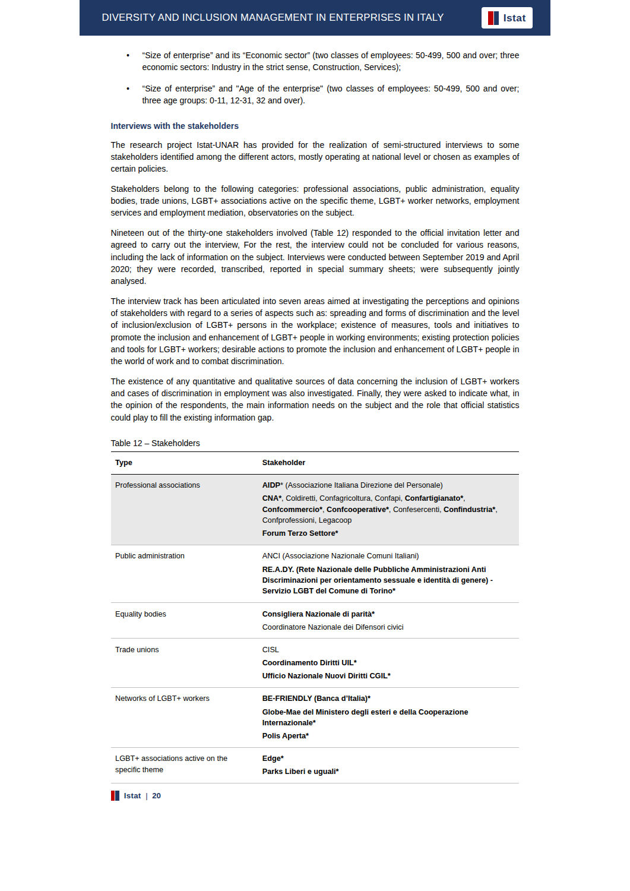Diversity and inclusion management in enterprises in Italy
Istat
“Size of enterprise” and its “Economic sector” (two classes of employees: 50-499, 500 and over; three economic sectors: Industry in the strict sense, Construction, Services);
“Size of enterprise” and "Age of the enterprise" (two classes of employees: 50-499, 500 and over; three age groups: 0-11, 12-31, 32 and over).
Interviews with the stakeholders
The research project Istat-UNAR has provided for the realization of semi-structured interviews to some stakeholders identified among the different actors, mostly operating at national level or chosen as examples of certain policies.
Stakeholders belong to the following categories: professional associations, public administration, equality bodies, trade unions, LGBT+ associations active on the specific theme, LGBT+ worker networks, employment services and employment mediation, observatories on the subject.
Nineteen out of the thirty-one stakeholders involved (Table 12) responded to the official invitation letter and agreed to carry out the interview, For the rest, the interview could not be concluded for various reasons, including the lack of information on the subject. Interviews were conducted between September 2019 and April 2020; they were recorded, transcribed, reported in special summary sheets; were subsequently jointly analysed.
The interview track has been articulated into seven areas aimed at investigating the perceptions and opinions of stakeholders with regard to a series of aspects such as: spreading and forms of discrimination and the level of inclusion/exclusion of LGBT+ persons in the workplace; existence of measures, tools and initiatives to promote the inclusion and enhancement of LGBT+ people in working environments; existing protection policies and tools for LGBT+ workers; desirable actions to promote the inclusion and enhancement of LGBT+ people in the world of work and to combat discrimination.
The existence of any quantitative and qualitative sources of data concerning the inclusion of LGBT+ workers and cases of discrimination in employment was also investigated. Finally, they were asked to indicate what, in the opinion of the respondents, the main information needs on the subject and the role that official statistics could play to fill the existing information gap.
Table 12 – Stakeholders
| Type | Stakeholder |
| --- | --- |
| Professional associations | AIDP * (Associazione Italiana Direzione del Personale) CNA* , Coldiretti, Confagricoltura, Confapi, Confartigianato* , Confcommercio* , Confcooperative* , Confesercenti, Confindustria* , Confprofessioni, Legacoop Forum Terzo Settore* |
| Public administration | ANCI (Associazione Nazionale Comuni Italiani) RE.A.DY. (Rete Nazionale delle Pubbliche Amministrazioni Anti Discriminazioni per orientamento sessuale e identità di genere) - Servizio LGBT del Comune di Torino* |
| Equality bodies | Consigliera Nazionale di parità* Coordinatore Nazionale dei Difensori civici |
| Trade unions | CISL Coordinamento Diritti UIL* Ufficio Nazionale Nuovi Diritti CGIL* |
| Networks of LGBT+ workers | BE-FRIENDLY (Banca d’Italia)* Globe-Mae del Ministero degli esteri e della Cooperazione Internazionale* Polis Aperta* |
| LGBT+ associations active on the specific theme | Edge* Parks Liberi e uguali* |
Istat | 20